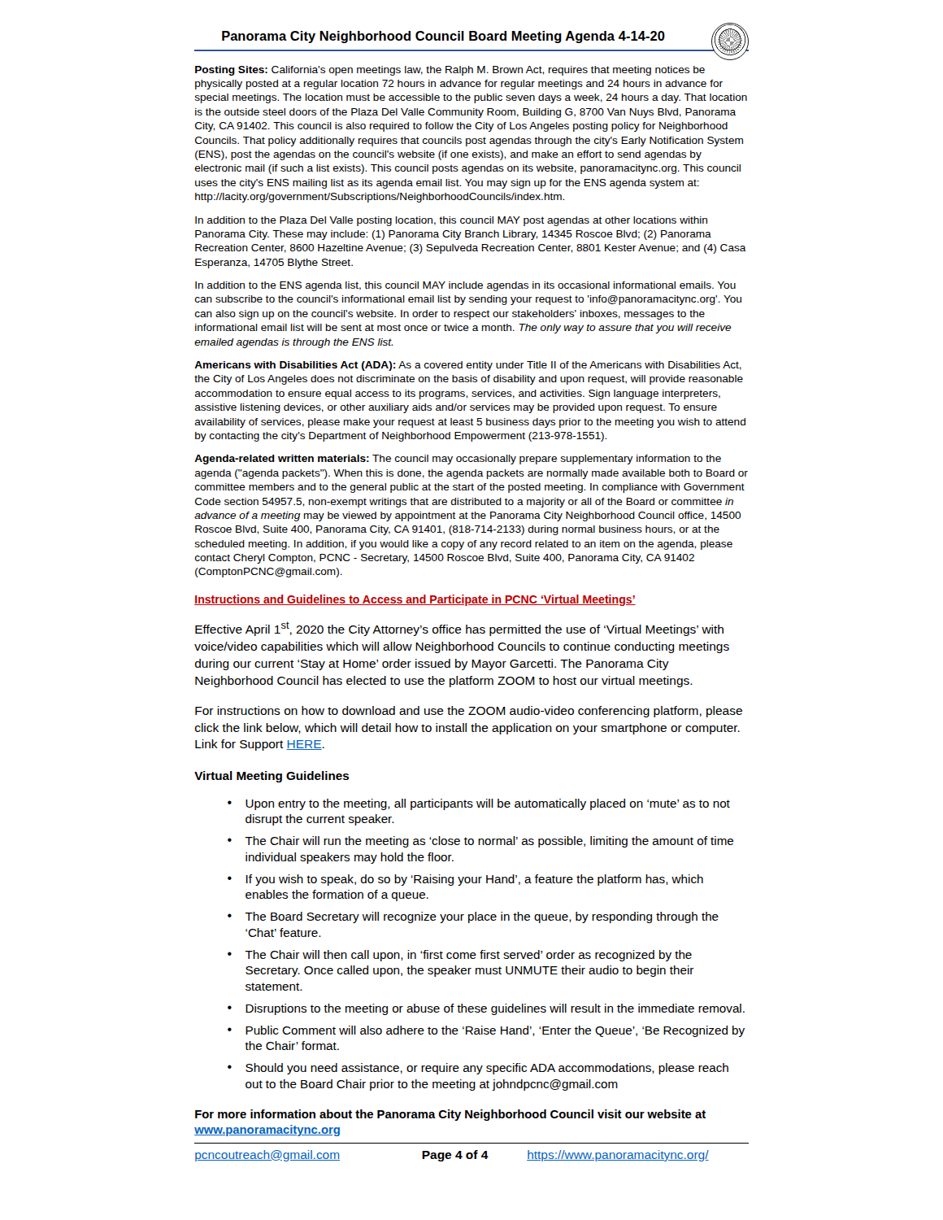Panorama City Neighborhood Council Board Meeting Agenda 4-14-20
Posting Sites: California's open meetings law, the Ralph M. Brown Act, requires that meeting notices be physically posted at a regular location 72 hours in advance for regular meetings and 24 hours in advance for special meetings. The location must be accessible to the public seven days a week, 24 hours a day. That location is the outside steel doors of the Plaza Del Valle Community Room, Building G, 8700 Van Nuys Blvd, Panorama City, CA 91402. This council is also required to follow the City of Los Angeles posting policy for Neighborhood Councils. That policy additionally requires that councils post agendas through the city's Early Notification System (ENS), post the agendas on the council's website (if one exists), and make an effort to send agendas by electronic mail (if such a list exists). This council posts agendas on its website, panoramacitync.org. This council uses the city's ENS mailing list as its agenda email list. You may sign up for the ENS agenda system at: http://lacity.org/government/Subscriptions/NeighborhoodCouncils/index.htm.
In addition to the Plaza Del Valle posting location, this council MAY post agendas at other locations within Panorama City. These may include: (1) Panorama City Branch Library, 14345 Roscoe Blvd; (2) Panorama Recreation Center, 8600 Hazeltine Avenue; (3) Sepulveda Recreation Center, 8801 Kester Avenue; and (4) Casa Esperanza, 14705 Blythe Street.
In addition to the ENS agenda list, this council MAY include agendas in its occasional informational emails. You can subscribe to the council's informational email list by sending your request to 'info@panoramacitync.org'. You can also sign up on the council's website. In order to respect our stakeholders' inboxes, messages to the informational email list will be sent at most once or twice a month. The only way to assure that you will receive emailed agendas is through the ENS list.
Americans with Disabilities Act (ADA): As a covered entity under Title II of the Americans with Disabilities Act, the City of Los Angeles does not discriminate on the basis of disability and upon request, will provide reasonable accommodation to ensure equal access to its programs, services, and activities. Sign language interpreters, assistive listening devices, or other auxiliary aids and/or services may be provided upon request. To ensure availability of services, please make your request at least 5 business days prior to the meeting you wish to attend by contacting the city's Department of Neighborhood Empowerment (213-978-1551).
Agenda-related written materials: The council may occasionally prepare supplementary information to the agenda ("agenda packets"). When this is done, the agenda packets are normally made available both to Board or committee members and to the general public at the start of the posted meeting. In compliance with Government Code section 54957.5, non-exempt writings that are distributed to a majority or all of the Board or committee in advance of a meeting may be viewed by appointment at the Panorama City Neighborhood Council office, 14500 Roscoe Blvd, Suite 400, Panorama City, CA 91401, (818-714-2133) during normal business hours, or at the scheduled meeting. In addition, if you would like a copy of any record related to an item on the agenda, please contact Cheryl Compton, PCNC - Secretary, 14500 Roscoe Blvd, Suite 400, Panorama City, CA 91402 (ComptonPCNC@gmail.com).
Instructions and Guidelines to Access and Participate in PCNC ‘Virtual Meetings’
Effective April 1st, 2020 the City Attorney’s office has permitted the use of ‘Virtual Meetings’ with voice/video capabilities which will allow Neighborhood Councils to continue conducting meetings during our current ‘Stay at Home’ order issued by Mayor Garcetti. The Panorama City Neighborhood Council has elected to use the platform ZOOM to host our virtual meetings.
For instructions on how to download and use the ZOOM audio-video conferencing platform, please click the link below, which will detail how to install the application on your smartphone or computer. Link for Support HERE.
Virtual Meeting Guidelines
Upon entry to the meeting, all participants will be automatically placed on ‘mute’ as to not disrupt the current speaker.
The Chair will run the meeting as ‘close to normal’ as possible, limiting the amount of time individual speakers may hold the floor.
If you wish to speak, do so by ‘Raising your Hand’, a feature the platform has, which enables the formation of a queue.
The Board Secretary will recognize your place in the queue, by responding through the ‘Chat’ feature.
The Chair will then call upon, in ‘first come first served’ order as recognized by the Secretary. Once called upon, the speaker must UNMUTE their audio to begin their statement.
Disruptions to the meeting or abuse of these guidelines will result in the immediate removal.
Public Comment will also adhere to the ‘Raise Hand’, ‘Enter the Queue’, ‘Be Recognized by the Chair’ format.
Should you need assistance, or require any specific ADA accommodations, please reach out to the Board Chair prior to the meeting at johndpcnc@gmail.com
For more information about the Panorama City Neighborhood Council visit our website at www.panoramacitync.org
pcncoutreach@gmail.com
Page 4 of 4
https://www.panoramacitync.org/